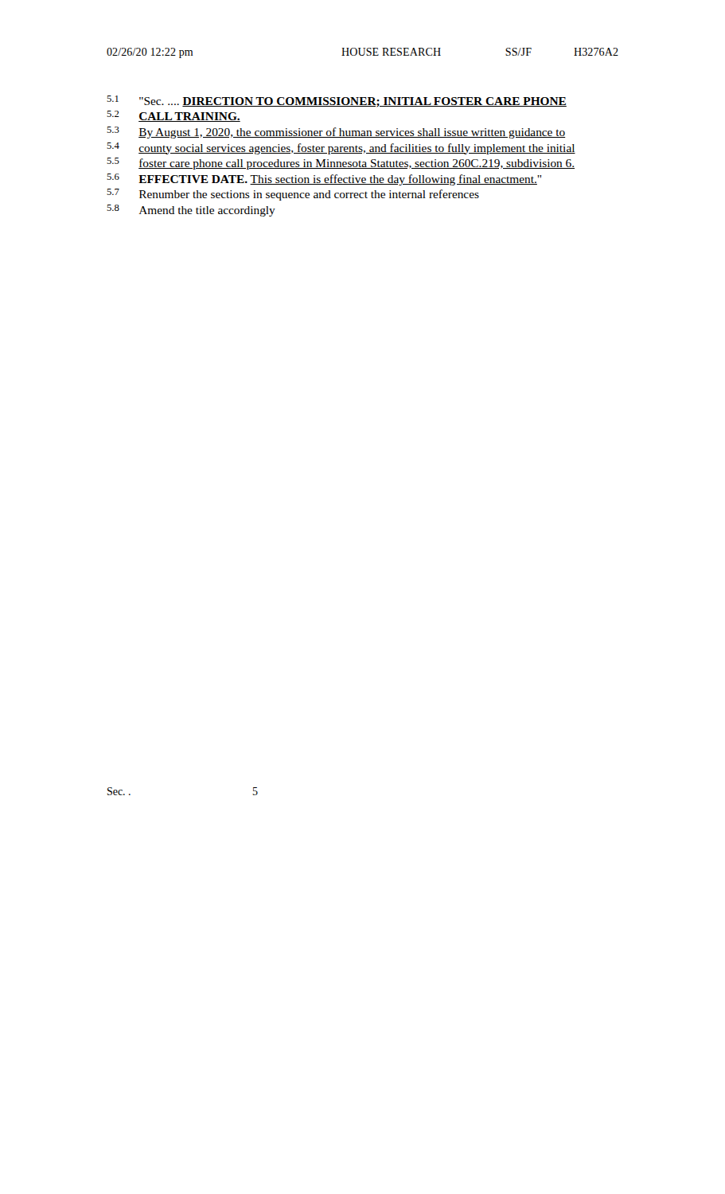02/26/20 12:22 pm HOUSE RESEARCH SS/JF H3276A2
| 5.1 | "Sec. .... DIRECTION TO COMMISSIONER; INITIAL FOSTER CARE PHONE |
| 5.2 | CALL TRAINING. |
| 5.3 | By August 1, 2020, the commissioner of human services shall issue written guidance to |
| 5.4 | county social services agencies, foster parents, and facilities to fully implement the initial |
| 5.5 | foster care phone call procedures in Minnesota Statutes, section 260C.219, subdivision 6. |
| 5.6 | EFFECTIVE DATE. This section is effective the day following final enactment. " |
| 5.7 | Renumber the sections in sequence and correct the internal references |
| 5.8 | Amend the title accordingly |
Sec. . 5